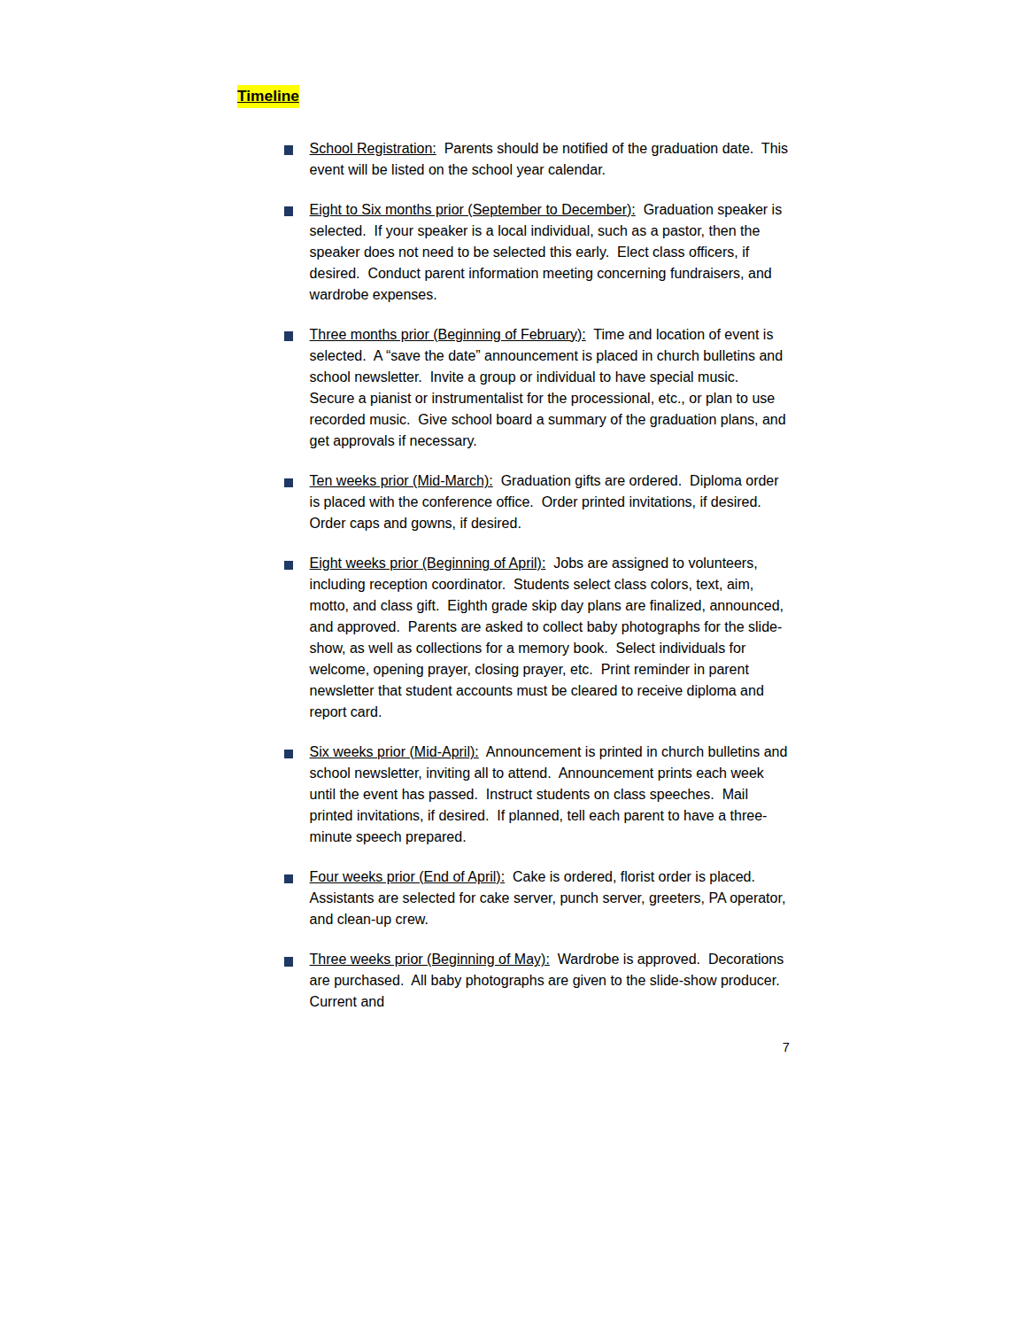Timeline
School Registration: Parents should be notified of the graduation date. This event will be listed on the school year calendar.
Eight to Six months prior (September to December): Graduation speaker is selected. If your speaker is a local individual, such as a pastor, then the speaker does not need to be selected this early. Elect class officers, if desired. Conduct parent information meeting concerning fundraisers, and wardrobe expenses.
Three months prior (Beginning of February): Time and location of event is selected. A “save the date” announcement is placed in church bulletins and school newsletter. Invite a group or individual to have special music. Secure a pianist or instrumentalist for the processional, etc., or plan to use recorded music. Give school board a summary of the graduation plans, and get approvals if necessary.
Ten weeks prior (Mid-March): Graduation gifts are ordered. Diploma order is placed with the conference office. Order printed invitations, if desired. Order caps and gowns, if desired.
Eight weeks prior (Beginning of April): Jobs are assigned to volunteers, including reception coordinator. Students select class colors, text, aim, motto, and class gift. Eighth grade skip day plans are finalized, announced, and approved. Parents are asked to collect baby photographs for the slide-show, as well as collections for a memory book. Select individuals for welcome, opening prayer, closing prayer, etc. Print reminder in parent newsletter that student accounts must be cleared to receive diploma and report card.
Six weeks prior (Mid-April): Announcement is printed in church bulletins and school newsletter, inviting all to attend. Announcement prints each week until the event has passed. Instruct students on class speeches. Mail printed invitations, if desired. If planned, tell each parent to have a three-minute speech prepared.
Four weeks prior (End of April): Cake is ordered, florist order is placed. Assistants are selected for cake server, punch server, greeters, PA operator, and clean-up crew.
Three weeks prior (Beginning of May): Wardrobe is approved. Decorations are purchased. All baby photographs are given to the slide-show producer. Current and
7